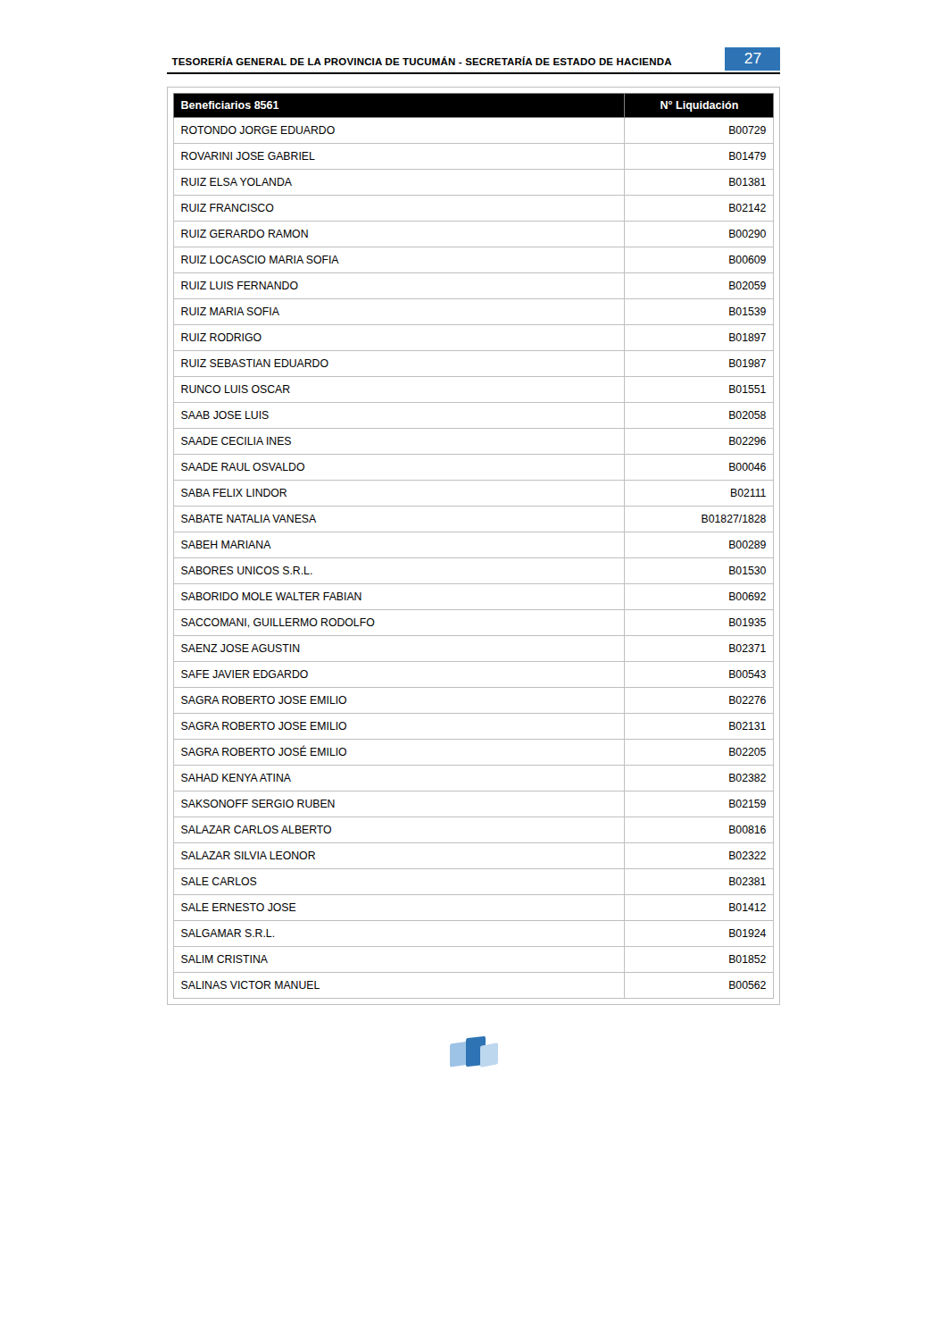TESORERÍA GENERAL DE LA PROVINCIA DE TUCUMÁN - SECRETARÍA DE ESTADO DE HACIENDA
27
| Beneficiarios 8561 | N° Liquidación |
| --- | --- |
| ROTONDO JORGE EDUARDO | B00729 |
| ROVARINI JOSE GABRIEL | B01479 |
| RUIZ ELSA YOLANDA | B01381 |
| RUIZ FRANCISCO | B02142 |
| RUIZ GERARDO RAMON | B00290 |
| RUIZ LOCASCIO MARIA SOFIA | B00609 |
| RUIZ LUIS FERNANDO | B02059 |
| RUIZ MARIA SOFIA | B01539 |
| RUIZ RODRIGO | B01897 |
| RUIZ SEBASTIAN EDUARDO | B01987 |
| RUNCO LUIS OSCAR | B01551 |
| SAAB JOSE LUIS | B02058 |
| SAADE CECILIA INES | B02296 |
| SAADE RAUL OSVALDO | B00046 |
| SABA FELIX LINDOR | B02111 |
| SABATE NATALIA VANESA | B01827/1828 |
| SABEH MARIANA | B00289 |
| SABORES UNICOS S.R.L. | B01530 |
| SABORIDO MOLE WALTER FABIAN | B00692 |
| SACCOMANI, GUILLERMO RODOLFO | B01935 |
| SAENZ JOSE AGUSTIN | B02371 |
| SAFE JAVIER EDGARDO | B00543 |
| SAGRA ROBERTO JOSE EMILIO | B02276 |
| SAGRA ROBERTO JOSE EMILIO | B02131 |
| SAGRA ROBERTO JOSÉ EMILIO | B02205 |
| SAHAD KENYA ATINA | B02382 |
| SAKSONOFF SERGIO RUBEN | B02159 |
| SALAZAR CARLOS ALBERTO | B00816 |
| SALAZAR SILVIA LEONOR | B02322 |
| SALE CARLOS | B02381 |
| SALE ERNESTO JOSE | B01412 |
| SALGAMAR S.R.L. | B01924 |
| SALIM CRISTINA | B01852 |
| SALINAS VICTOR MANUEL | B00562 |